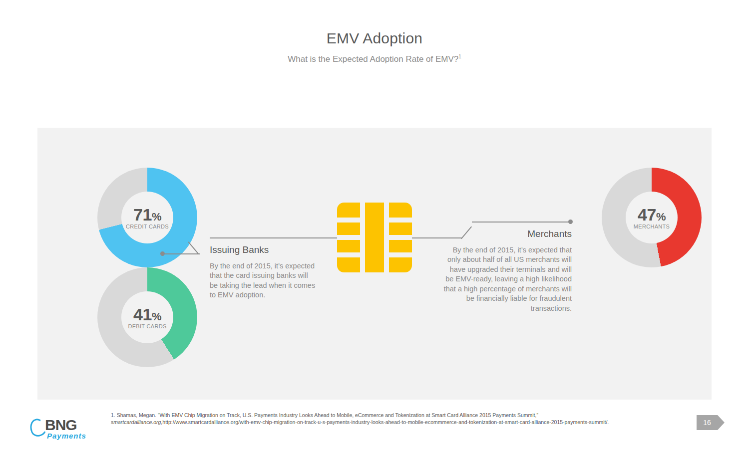EMV Adoption
What is the Expected Adoption Rate of EMV?1
71%
CREDIT CARDS
41%
DEBIT CARDS
47%
MERCHANTS
Issuing Banks
By the end of 2015, it’s expected that the card issuing banks will be taking the lead when it comes to EMV adoption.
Merchants
By the end of 2015, it’s expected that only about half of all US merchants will have upgraded their terminals and will be EMV-ready, leaving a high likelihood that a high percentage of merchants will be financially liable for fraudulent transactions.
1. Shamas, Megan. “With EMV Chip Migration on Track, U.S. Payments Industry Looks Ahead to Mobile, eCommerce and Tokenization at Smart Card Alliance 2015 Payments Summit,” smartcardalliance.org, http://www.smartcardalliance.org/with-emv-chip-migration-on-track-u-s-payments-industry-looks-ahead-to-mobile-ecommmerce-and-tokenization-at-smart-card-alliance-2015-payments-summit/.
BNG
Payments
16